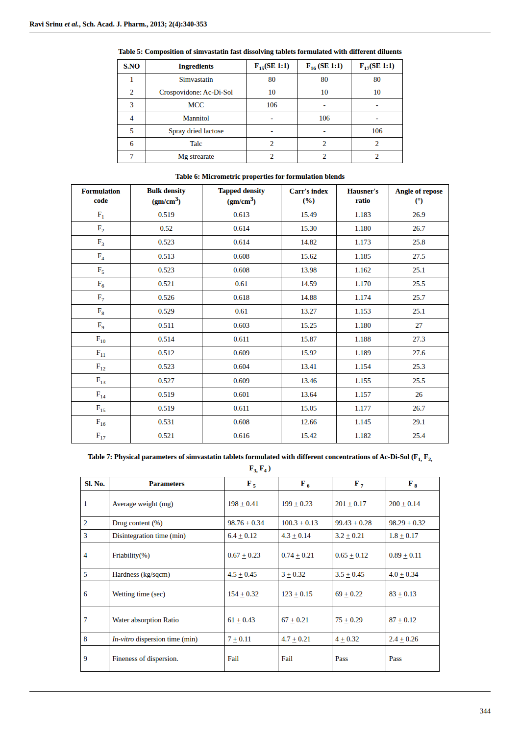Ravi Srinu et al., Sch. Acad. J. Pharm., 2013; 2(4):340-353
Table 5: Composition of simvastatin fast dissolving tablets formulated with different diluents
| S.NO | Ingredients | F 15 (SE 1:1) | F 16 (SE 1:1) | F 17 (SE 1:1) |
| --- | --- | --- | --- | --- |
| 1 | Simvastatin | 80 | 80 | 80 |
| 2 | Crospovidone: Ac-Di-Sol | 10 | 10 | 10 |
| 3 | MCC | 106 | - | - |
| 4 | Mannitol | - | 106 | - |
| 5 | Spray dried lactose | - | - | 106 |
| 6 | Talc | 2 | 2 | 2 |
| 7 | Mg strearate | 2 | 2 | 2 |
Table 6: Micrometric properties for formulation blends
| Formulation code | Bulk density (gm/cm 3 ) | Tapped density (gm/cm 3 ) | Carr's index (%) | Hausner's ratio | Angle of repose (°) |
| --- | --- | --- | --- | --- | --- |
| F 1 | 0.519 | 0.613 | 15.49 | 1.183 | 26.9 |
| F 2 | 0.52 | 0.614 | 15.30 | 1.180 | 26.7 |
| F 3 | 0.523 | 0.614 | 14.82 | 1.173 | 25.8 |
| F 4 | 0.513 | 0.608 | 15.62 | 1.185 | 27.5 |
| F 5 | 0.523 | 0.608 | 13.98 | 1.162 | 25.1 |
| F 6 | 0.521 | 0.61 | 14.59 | 1.170 | 25.5 |
| F 7 | 0.526 | 0.618 | 14.88 | 1.174 | 25.7 |
| F 8 | 0.529 | 0.61 | 13.27 | 1.153 | 25.1 |
| F 9 | 0.511 | 0.603 | 15.25 | 1.180 | 27 |
| F 10 | 0.514 | 0.611 | 15.87 | 1.188 | 27.3 |
| F 11 | 0.512 | 0.609 | 15.92 | 1.189 | 27.6 |
| F 12 | 0.523 | 0.604 | 13.41 | 1.154 | 25.3 |
| F 13 | 0.527 | 0.609 | 13.46 | 1.155 | 25.5 |
| F 14 | 0.519 | 0.601 | 13.64 | 1.157 | 26 |
| F 15 | 0.519 | 0.611 | 15.05 | 1.177 | 26.7 |
| F 16 | 0.531 | 0.608 | 12.66 | 1.145 | 29.1 |
| F 17 | 0.521 | 0.616 | 15.42 | 1.182 | 25.4 |
Table 7: Physical parameters of simvastatin tablets formulated with different concentrations of Ac-Di-Sol (F1, F2,
F3, F4 )
| Sl. No. | Parameters | F 5 | F 6 | F 7 | F 8 |
| --- | --- | --- | --- | --- | --- |
| 1 | Average weight (mg) | 198 + 0.41 | 199 + 0.23 | 201 + 0.17 | 200 + 0.14 |
| 2 | Drug content (%) | 98.76 + 0.34 | 100.3 + 0.13 | 99.43 + 0.28 | 98.29 + 0.32 |
| 3 | Disintegration time (min) | 6.4 + 0.12 | 4.3 + 0.14 | 3.2 + 0.21 | 1.8 + 0.17 |
| 4 | Friability(%) | 0.67 + 0.23 | 0.74 + 0.21 | 0.65 + 0.12 | 0.89 + 0.11 |
| 5 | Hardness (kg/sqcm) | 4.5 + 0.45 | 3 + 0.32 | 3.5 + 0.45 | 4.0 + 0.34 |
| 6 | Wetting time (sec) | 154 + 0.32 | 123 + 0.15 | 69 + 0.22 | 83 + 0.13 |
| 7 | Water absorption Ratio | 61 + 0.43 | 67 + 0.21 | 75 + 0.29 | 87 + 0.12 |
| 8 | In-vitro dispersion time (min) | 7 + 0.11 | 4.7 + 0.21 | 4 + 0.32 | 2.4 + 0.26 |
| 9 | Fineness of dispersion. | Fail | Fail | Pass | Pass |
344